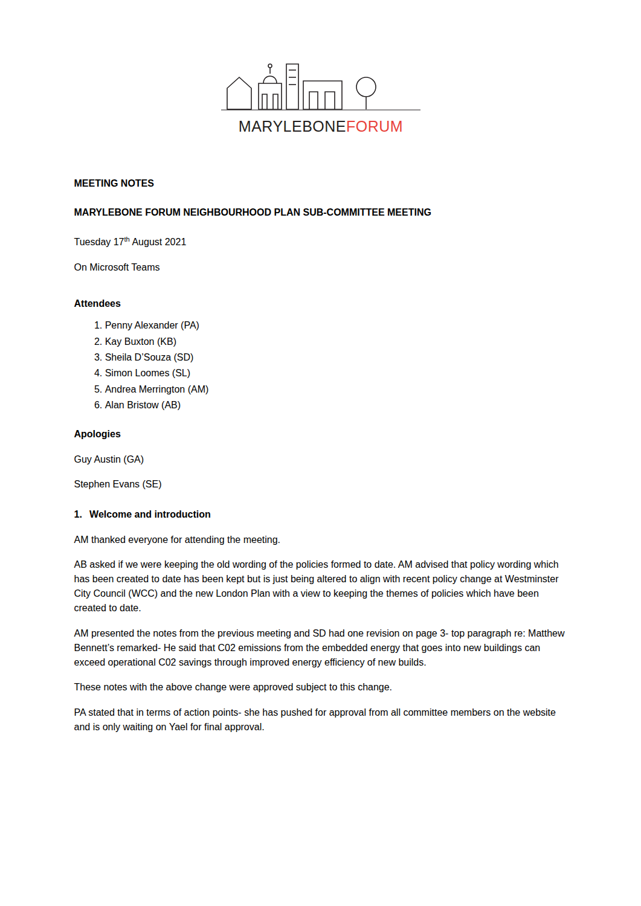MARYLEBONEFORUM
Meeting Notes
Marylebone Forum Neighbourhood Plan Sub-Committee Meeting
Tuesday 17th August 2021
On Microsoft Teams
Attendees
Penny Alexander (PA)
Kay Buxton (KB)
Sheila D’Souza (SD)
Simon Loomes (SL)
Andrea Merrington (AM)
Alan Bristow (AB)
Apologies
Guy Austin (GA)
Stephen Evans (SE)
1. Welcome and introduction
AM thanked everyone for attending the meeting.
AB asked if we were keeping the old wording of the policies formed to date. AM advised that policy wording which has been created to date has been kept but is just being altered to align with recent policy change at Westminster City Council (WCC) and the new London Plan with a view to keeping the themes of policies which have been created to date.
AM presented the notes from the previous meeting and SD had one revision on page 3- top paragraph re: Matthew Bennett’s remarked- He said that C02 emissions from the embedded energy that goes into new buildings can exceed operational C02 savings through improved energy efficiency of new builds.
These notes with the above change were approved subject to this change.
PA stated that in terms of action points- she has pushed for approval from all committee members on the website and is only waiting on Yael for final approval.